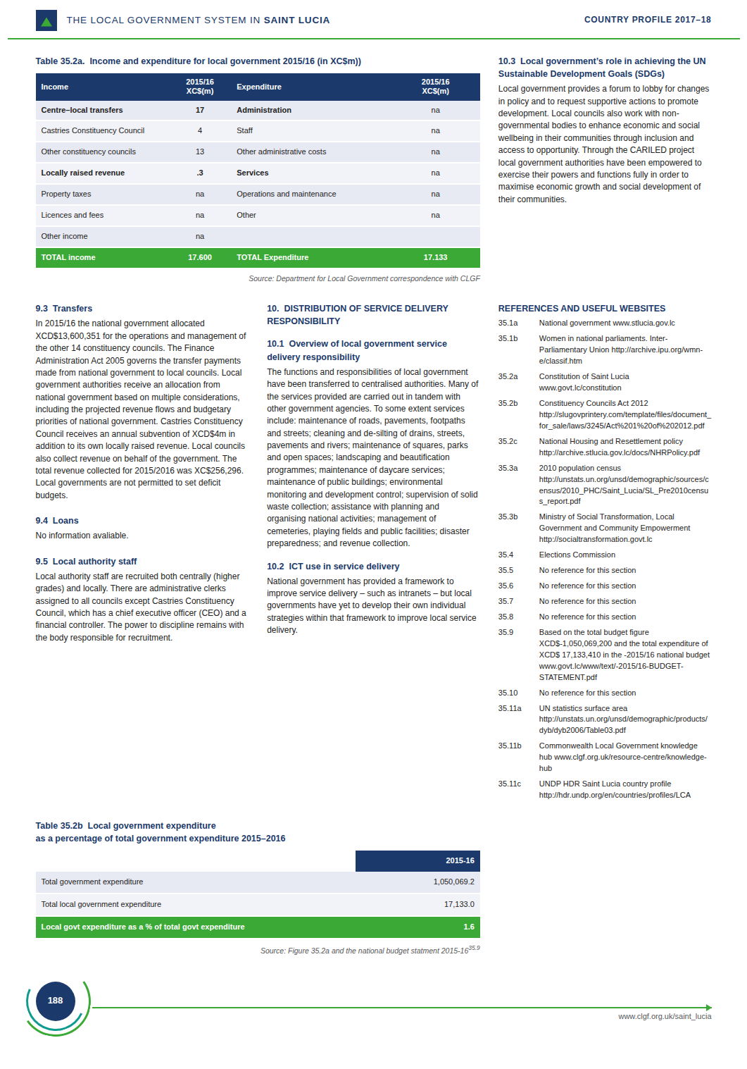THE LOCAL GOVERNMENT SYSTEM IN SAINT LUCIA
COUNTRY PROFILE 2017–18
Table 35.2a. Income and expenditure for local government 2015/16 (in XC$m))
| Income | 2015/16 XC$(m) | Expenditure | 2015/16 XC$(m) |
| --- | --- | --- | --- |
| Centre–local transfers | 17 | Administration | na |
| Castries Constituency Council | 4 | Staff | na |
| Other constituency councils | 13 | Other administrative costs | na |
| Locally raised revenue | .3 | Services | na |
| Property taxes | na | Operations and maintenance | na |
| Licences and fees | na | Other | na |
| Other income | na | | |
| TOTAL income | 17.600 | TOTAL Expenditure | 17.133 |
Source: Department for Local Government correspondence with CLGF
10.3 Local government’s role in achieving the UN Sustainable Development Goals (SDGs)
Local government provides a forum to lobby for changes in policy and to request supportive actions to promote development. Local councils also work with non-governmental bodies to enhance economic and social wellbeing in their communities through inclusion and access to opportunity. Through the CARILED project local government authorities have been empowered to exercise their powers and functions fully in order to maximise economic growth and social development of their communities.
9.3 Transfers
In 2015/16 the national government allocated XCD$13,600,351 for the operations and management of the other 14 constituency councils. The Finance Administration Act 2005 governs the transfer payments made from national government to local councils. Local government authorities receive an allocation from national government based on multiple considerations, including the projected revenue flows and budgetary priorities of national government. Castries Constituency Council receives an annual subvention of XCD$4m in addition to its own locally raised revenue. Local councils also collect revenue on behalf of the government. The total revenue collected for 2015/2016 was XC$256,296. Local governments are not permitted to set deficit budgets.
9.4 Loans
No information avaliable.
9.5 Local authority staff
Local authority staff are recruited both centrally (higher grades) and locally. There are administrative clerks assigned to all councils except Castries Constituency Council, which has a chief executive officer (CEO) and a financial controller. The power to discipline remains with the body responsible for recruitment.
10. DISTRIBUTION OF SERVICE DELIVERY RESPONSIBILITY
10.1 Overview of local government service delivery responsibility
The functions and responsibilities of local government have been transferred to centralised authorities. Many of the services provided are carried out in tandem with other government agencies. To some extent services include: maintenance of roads, pavements, footpaths and streets; cleaning and de-silting of drains, streets, pavements and rivers; maintenance of squares, parks and open spaces; landscaping and beautification programmes; maintenance of daycare services; maintenance of public buildings; environmental monitoring and development control; supervision of solid waste collection; assistance with planning and organising national activities; management of cemeteries, playing fields and public facilities; disaster preparedness; and revenue collection.
10.2 ICT use in service delivery
National government has provided a framework to improve service delivery – such as intranets – but local governments have yet to develop their own individual strategies within that framework to improve local service delivery.
REFERENCES AND USEFUL WEBSITES
35.1a
National government www.stlucia.gov.lc
35.1b
Women in national parliaments. Inter-Parliamentary Union http://archive.ipu.org/wmn-e/classif.htm
35.2a
Constitution of Saint Lucia www.govt.lc/constitution
35.2b
Constituency Councils Act 2012 http://slugovprintery.com/template/files/document_for_sale/laws/3245/Act%201%20of%202012.pdf
35.2c
National Housing and Resettlement policy http://archive.stlucia.gov.lc/docs/NHRPolicy.pdf
35.3a
2010 population census http://unstats.un.org/unsd/demographic/sources/census/2010_PHC/Saint_Lucia/SL_Pre2010census_report.pdf
35.3b
Ministry of Social Transformation, Local Government and Community Empowerment http://socialtransformation.govt.lc
35.4
Elections Commission
35.5
No reference for this section
35.6
No reference for this section
35.7
No reference for this section
35.8
No reference for this section
35.9
Based on the total budget figure XCD$-1,050,069,200 and the total expenditure of XCD$ 17,133,410 in the -2015/16 national budget www.govt.lc/www/text/-2015/16-BUDGET-STATEMENT.pdf
35.10
No reference for this section
35.11a
UN statistics surface area http://unstats.un.org/unsd/demographic/products/dyb/dyb2006/Table03.pdf
35.11b
Commonwealth Local Government knowledge hub www.clgf.org.uk/resource-centre/knowledge-hub
35.11c
UNDP HDR Saint Lucia country profile http://hdr.undp.org/en/countries/profiles/LCA
Table 35.2b Local government expenditure
as a percentage of total government expenditure 2015–2016
| | 2015-16 |
| --- | --- |
| Total government expenditure | 1,050,069.2 |
| Total local government expenditure | 17,133.0 |
| Local govt expenditure as a % of total govt expenditure | 1.6 |
Source: Figure 35.2a and the national budget statment 2015-1635.9
188
www.clgf.org.uk/saint_lucia